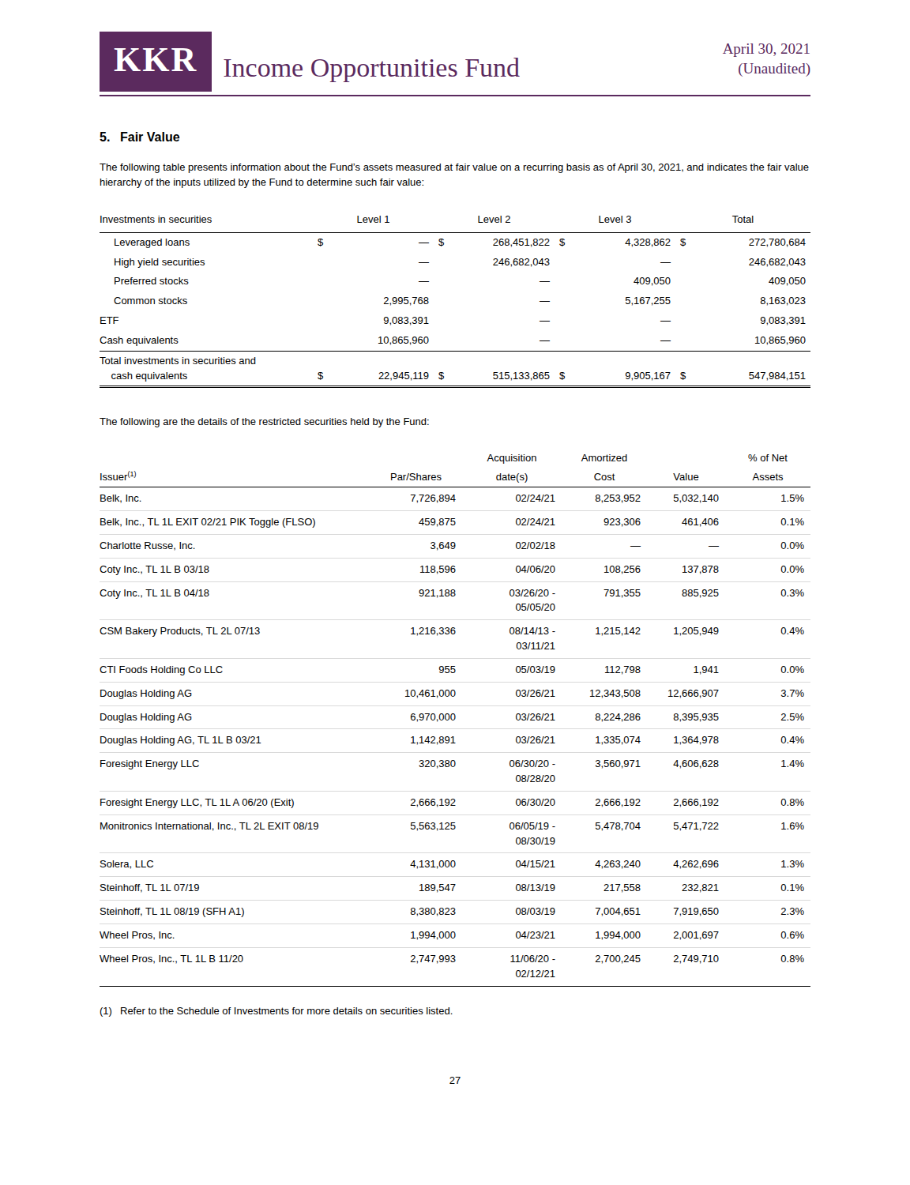KKR
Income Opportunities Fund
April 30, 2021
(Unaudited)
5. Fair Value
The following table presents information about the Fund’s assets measured at fair value on a recurring basis as of April 30, 2021, and indicates the fair value hierarchy of the inputs utilized by the Fund to determine such fair value:
| Investments in securities | Level 1 | Level 2 | Level 3 | Total |
| --- | --- | --- | --- | --- |
| Leveraged loans | $ | — | $ | 268,451,822 | $ | 4,328,862 | $ | 272,780,684 |
| High yield securities | | — | | 246,682,043 | | — | | 246,682,043 |
| Preferred stocks | | — | | — | | 409,050 | | 409,050 |
| Common stocks | | 2,995,768 | | — | | 5,167,255 | | 8,163,023 |
| ETF | | 9,083,391 | | — | | — | | 9,083,391 |
| Cash equivalents | | 10,865,960 | | — | | — | | 10,865,960 |
| Total investments in securities and cash equivalents | $ | 22,945,119 | $ | 515,133,865 | $ | 9,905,167 | $ | 547,984,151 |
The following are the details of the restricted securities held by the Fund:
| | | Acquisition | Amortized | | % of Net |
| --- | --- | --- | --- | --- | --- |
| Issuer (1) | Par/Shares | date(s) | Cost | Value | Assets |
| Belk, Inc. | 7,726,894 | 02/24/21 | 8,253,952 | 5,032,140 | 1.5% |
| Belk, Inc., TL 1L EXIT 02/21 PIK Toggle (FLSO) | 459,875 | 02/24/21 | 923,306 | 461,406 | 0.1% |
| Charlotte Russe, Inc. | 3,649 | 02/02/18 | — | — | 0.0% |
| Coty Inc., TL 1L B 03/18 | 118,596 | 04/06/20 | 108,256 | 137,878 | 0.0% |
| Coty Inc., TL 1L B 04/18 | 921,188 | 03/26/20 - 05/05/20 | 791,355 | 885,925 | 0.3% |
| CSM Bakery Products, TL 2L 07/13 | 1,216,336 | 08/14/13 - 03/11/21 | 1,215,142 | 1,205,949 | 0.4% |
| CTI Foods Holding Co LLC | 955 | 05/03/19 | 112,798 | 1,941 | 0.0% |
| Douglas Holding AG | 10,461,000 | 03/26/21 | 12,343,508 | 12,666,907 | 3.7% |
| Douglas Holding AG | 6,970,000 | 03/26/21 | 8,224,286 | 8,395,935 | 2.5% |
| Douglas Holding AG, TL 1L B 03/21 | 1,142,891 | 03/26/21 | 1,335,074 | 1,364,978 | 0.4% |
| Foresight Energy LLC | 320,380 | 06/30/20 - 08/28/20 | 3,560,971 | 4,606,628 | 1.4% |
| Foresight Energy LLC, TL 1L A 06/20 (Exit) | 2,666,192 | 06/30/20 | 2,666,192 | 2,666,192 | 0.8% |
| Monitronics International, Inc., TL 2L EXIT 08/19 | 5,563,125 | 06/05/19 - 08/30/19 | 5,478,704 | 5,471,722 | 1.6% |
| Solera, LLC | 4,131,000 | 04/15/21 | 4,263,240 | 4,262,696 | 1.3% |
| Steinhoff, TL 1L 07/19 | 189,547 | 08/13/19 | 217,558 | 232,821 | 0.1% |
| Steinhoff, TL 1L 08/19 (SFH A1) | 8,380,823 | 08/03/19 | 7,004,651 | 7,919,650 | 2.3% |
| Wheel Pros, Inc. | 1,994,000 | 04/23/21 | 1,994,000 | 2,001,697 | 0.6% |
| Wheel Pros, Inc., TL 1L B 11/20 | 2,747,993 | 11/06/20 - 02/12/21 | 2,700,245 | 2,749,710 | 0.8% |
(1) Refer to the Schedule of Investments for more details on securities listed.
27